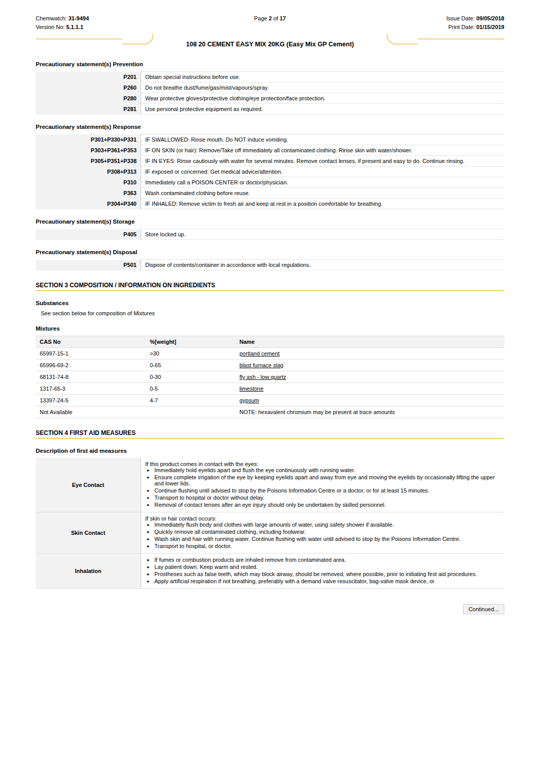Chemwatch: 31-9494
Version No: 5.1.1.1
Page 2 of 17
Issue Date: 09/05/2018
Print Date: 01/15/2019
108 20 CEMENT EASY MIX 20KG (Easy Mix GP Cement)
Precautionary statement(s) Prevention
| P201 | Obtain special instructions before use. |
| P260 | Do not breathe dust/fume/gas/mist/vapours/spray. |
| P280 | Wear protective gloves/protective clothing/eye protection/face protection. |
| P281 | Use personal protective equipment as required. |
Precautionary statement(s) Response
| P301+P330+P331 | IF SWALLOWED: Rinse mouth. Do NOT induce vomiting. |
| P303+P361+P353 | IF ON SKIN (or hair): Remove/Take off immediately all contaminated clothing. Rinse skin with water/shower. |
| P305+P351+P338 | IF IN EYES: Rinse cautiously with water for several minutes. Remove contact lenses, if present and easy to do. Continue rinsing. |
| P308+P313 | IF exposed or concerned: Get medical advice/attention. |
| P310 | Immediately call a POISON CENTER or doctor/physician. |
| P363 | Wash contaminated clothing before reuse. |
| P304+P340 | IF INHALED: Remove victim to fresh air and keep at rest in a position comfortable for breathing. |
Precautionary statement(s) Storage
| P405 | Store locked up. |
Precautionary statement(s) Disposal
| P501 | Dispose of contents/container in accordance with local regulations. |
SECTION 3 COMPOSITION / INFORMATION ON INGREDIENTS
Substances
See section below for composition of Mixtures
Mixtures
| CAS No | %[weight] | Name |
| --- | --- | --- |
| 65997-15-1 | >30 | portland cement |
| 65996-69-2 | 0-65 | blast furnace slag |
| 68131-74-8. | 0-30 | fly ash - low quartz |
| 1317-65-3 | 0-5 | limestone |
| 13397-24-5 | 4-7 | gypsum |
| Not Available | | NOTE: hexavalent chromium may be present at trace amounts |
SECTION 4 FIRST AID MEASURES
Description of first aid measures
| Eye Contact | If this product comes in contact with the eyes: Immediately hold eyelids apart and flush the eye continuously with running water. Ensure complete irrigation of the eye by keeping eyelids apart and away from eye and moving the eyelids by occasionally lifting the upper and lower lids. Continue flushing until advised to stop by the Poisons Information Centre or a doctor, or for at least 15 minutes. Transport to hospital or doctor without delay. Removal of contact lenses after an eye injury should only be undertaken by skilled personnel. |
| Skin Contact | If skin or hair contact occurs: Immediately flush body and clothes with large amounts of water, using safety shower if available. Quickly remove all contaminated clothing, including footwear. Wash skin and hair with running water. Continue flushing with water until advised to stop by the Poisons Information Centre. Transport to hospital, or doctor. |
| Inhalation | If fumes or combustion products are inhaled remove from contaminated area. Lay patient down. Keep warm and rested. Prostheses such as false teeth, which may block airway, should be removed, where possible, prior to initiating first aid procedures. Apply artificial respiration if not breathing, preferably with a demand valve resuscitator, bag-valve mask device, or |
Continued...